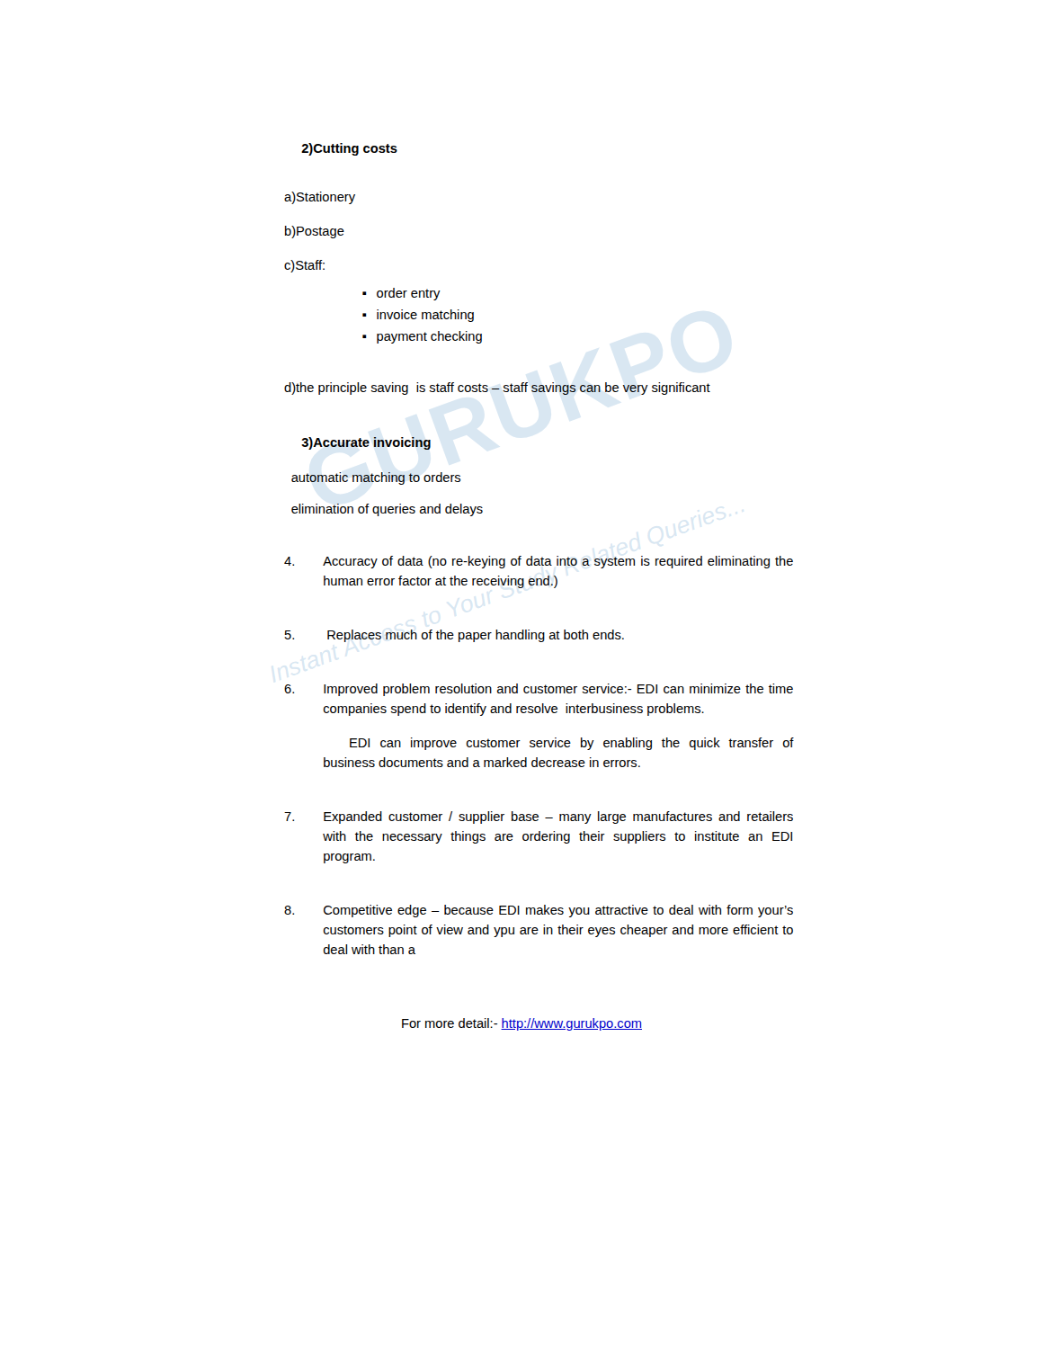GURUKPO
Instant Access to Your Study Related Queries...
2)Cutting costs
a)Stationery
b)Postage
c)Staff:
order entry
invoice matching
payment checking
d)the principle saving is staff costs – staff savings can be very significant
3)Accurate invoicing
automatic matching to orders
elimination of queries and delays
4. Accuracy of data (no re-keying of data into a system is required eliminating the human error factor at the receiving end.)
5. Replaces much of the paper handling at both ends.
6. Improved problem resolution and customer service:- EDI can minimize the time companies spend to identify and resolve interbusiness problems.
EDI can improve customer service by enabling the quick transfer of business documents and a marked decrease in errors.
7. Expanded customer / supplier base – many large manufactures and retailers with the necessary things are ordering their suppliers to institute an EDI program.
8. Competitive edge – because EDI makes you attractive to deal with form your’s customers point of view and ypu are in their eyes cheaper and more efficient to deal with than a
For more detail:- http://www.gurukpo.com